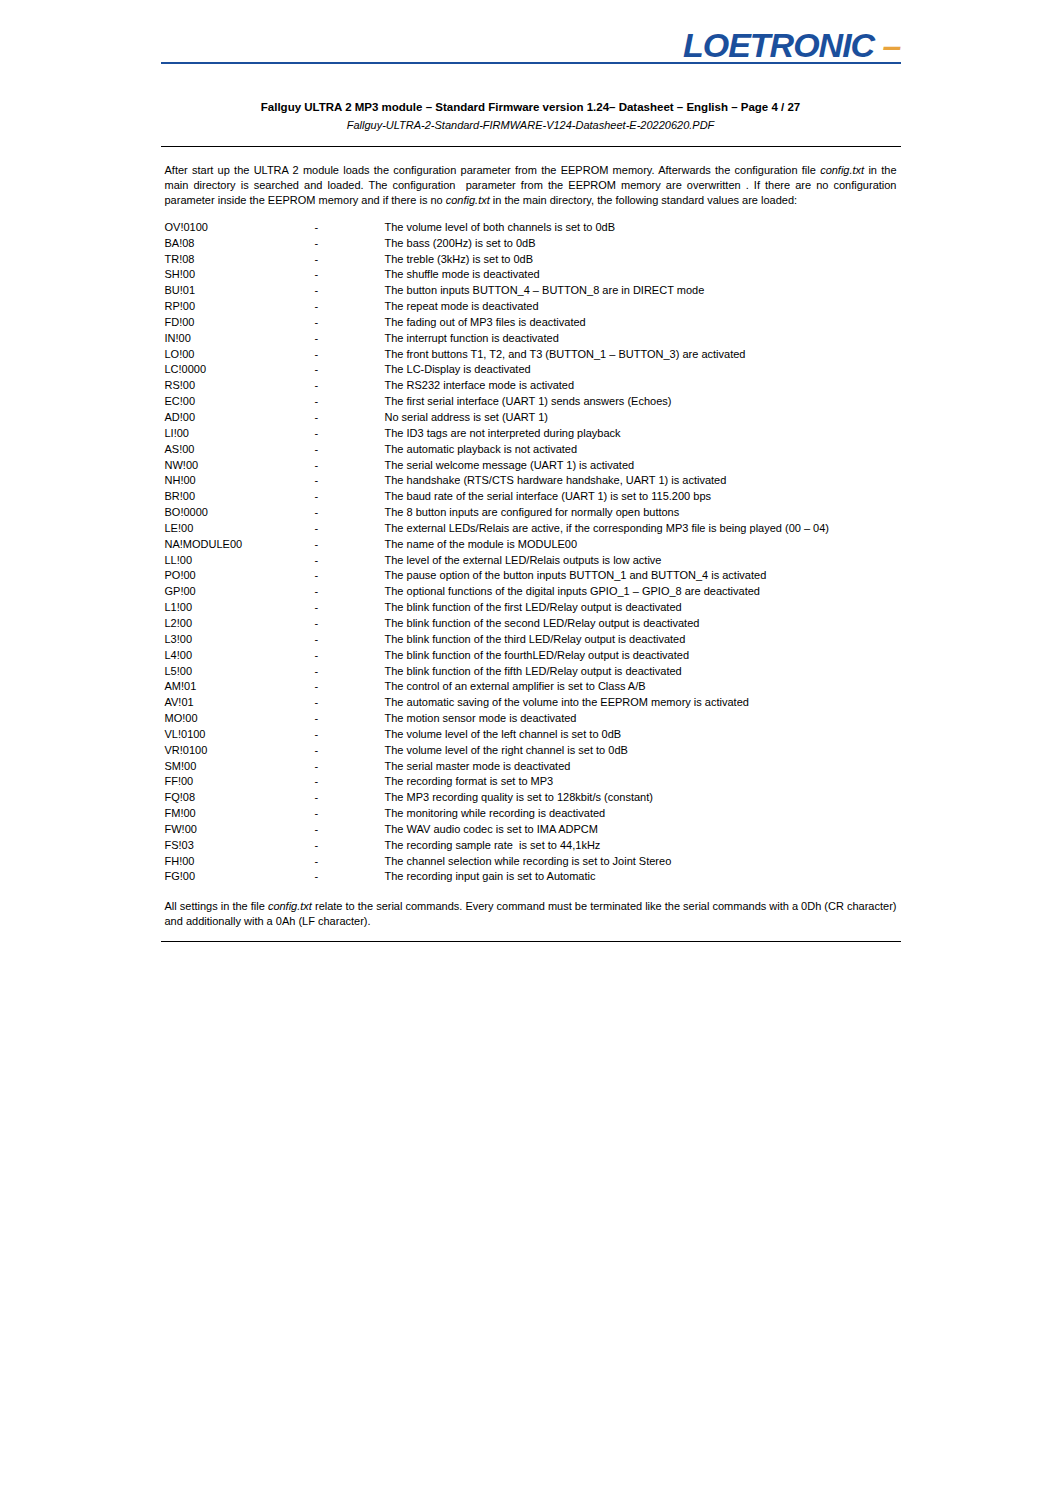LOETRONIC –
Fallguy ULTRA 2 MP3 module – Standard Firmware version 1.24– Datasheet – English – Page 4 / 27
Fallguy-ULTRA-2-Standard-FIRMWARE-V124-Datasheet-E-20220620.PDF
After start up the ULTRA 2 module loads the configuration parameter from the EEPROM memory. Afterwards the configuration file config.txt in the main directory is searched and loaded. The configuration parameter from the EEPROM memory are overwritten . If there are no configuration parameter inside the EEPROM memory and if there is no config.txt in the main directory, the following standard values are loaded:
| OV!0100 | - | The volume level of both channels is set to 0dB |
| BA!08 | - | The bass (200Hz) is set to 0dB |
| TR!08 | - | The treble (3kHz) is set to 0dB |
| SH!00 | - | The shuffle mode is deactivated |
| BU!01 | - | The button inputs BUTTON_4 – BUTTON_8 are in DIRECT mode |
| RP!00 | - | The repeat mode is deactivated |
| FD!00 | - | The fading out of MP3 files is deactivated |
| IN!00 | - | The interrupt function is deactivated |
| LO!00 | - | The front buttons T1, T2, and T3 (BUTTON_1 – BUTTON_3) are activated |
| LC!0000 | - | The LC-Display is deactivated |
| RS!00 | - | The RS232 interface mode is activated |
| EC!00 | - | The first serial interface (UART 1) sends answers (Echoes) |
| AD!00 | - | No serial address is set (UART 1) |
| LI!00 | - | The ID3 tags are not interpreted during playback |
| AS!00 | - | The automatic playback is not activated |
| NW!00 | - | The serial welcome message (UART 1) is activated |
| NH!00 | - | The handshake (RTS/CTS hardware handshake, UART 1) is activated |
| BR!00 | - | The baud rate of the serial interface (UART 1) is set to 115.200 bps |
| BO!0000 | - | The 8 button inputs are configured for normally open buttons |
| LE!00 | - | The external LEDs/Relais are active, if the corresponding MP3 file is being played (00 – 04) |
| NA!MODULE00 | - | The name of the module is MODULE00 |
| LL!00 | - | The level of the external LED/Relais outputs is low active |
| PO!00 | - | The pause option of the button inputs BUTTON_1 and BUTTON_4 is activated |
| GP!00 | - | The optional functions of the digital inputs GPIO_1 – GPIO_8 are deactivated |
| L1!00 | - | The blink function of the first LED/Relay output is deactivated |
| L2!00 | - | The blink function of the second LED/Relay output is deactivated |
| L3!00 | - | The blink function of the third LED/Relay output is deactivated |
| L4!00 | - | The blink function of the fourthLED/Relay output is deactivated |
| L5!00 | - | The blink function of the fifth LED/Relay output is deactivated |
| AM!01 | - | The control of an external amplifier is set to Class A/B |
| AV!01 | - | The automatic saving of the volume into the EEPROM memory is activated |
| MO!00 | - | The motion sensor mode is deactivated |
| VL!0100 | - | The volume level of the left channel is set to 0dB |
| VR!0100 | - | The volume level of the right channel is set to 0dB |
| SM!00 | - | The serial master mode is deactivated |
| FF!00 | - | The recording format is set to MP3 |
| FQ!08 | - | The MP3 recording quality is set to 128kbit/s (constant) |
| FM!00 | - | The monitoring while recording is deactivated |
| FW!00 | - | The WAV audio codec is set to IMA ADPCM |
| FS!03 | - | The recording sample rate is set to 44,1kHz |
| FH!00 | - | The channel selection while recording is set to Joint Stereo |
| FG!00 | - | The recording input gain is set to Automatic |
All settings in the file config.txt relate to the serial commands. Every command must be terminated like the serial commands with a 0Dh (CR character) and additionally with a 0Ah (LF character).